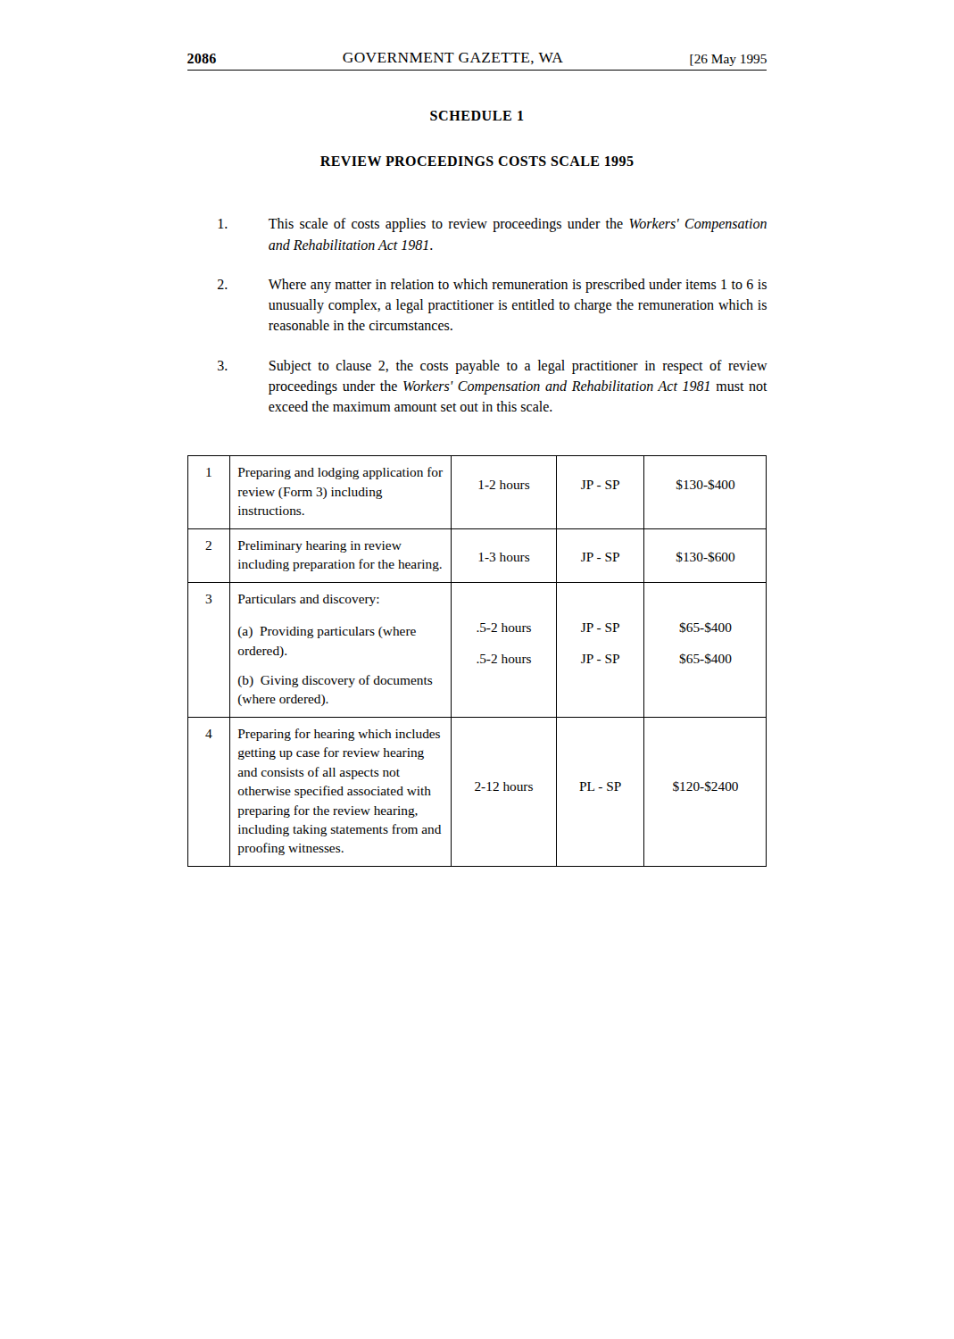2086
GOVERNMENT GAZETTE, WA
[26 May 1995
SCHEDULE 1
REVIEW PROCEEDINGS COSTS SCALE 1995
1. This scale of costs applies to review proceedings under the Workers' Compensation and Rehabilitation Act 1981.
2. Where any matter in relation to which remuneration is prescribed under items 1 to 6 is unusually complex, a legal practitioner is entitled to charge the remuneration which is reasonable in the circumstances.
3. Subject to clause 2, the costs payable to a legal practitioner in respect of review proceedings under the Workers' Compensation and Rehabilitation Act 1981 must not exceed the maximum amount set out in this scale.
| 1 | Preparing and lodging application for review (Form 3) including instructions. | 1-2 hours | JP - SP | $130-$400 |
| 2 | Preliminary hearing in review including preparation for the hearing. | 1-3 hours | JP - SP | $130-$600 |
| 3 | Particulars and discovery: (a) Providing particulars (where ordered). (b) Giving discovery of documents (where ordered). | .5-2 hours .5-2 hours | JP - SP JP - SP | $65-$400 $65-$400 |
| 4 | Preparing for hearing which includes getting up case for review hearing and consists of all aspects not otherwise specified associated with preparing for the review hearing, including taking statements from and proofing witnesses. | 2-12 hours | PL - SP | $120-$2400 |